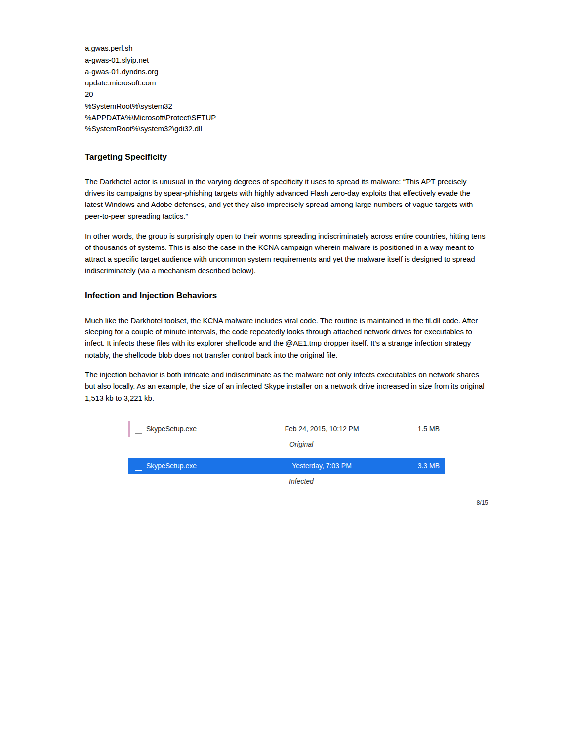a.gwas.perl.sh
a-gwas-01.slyip.net
a-gwas-01.dyndns.org
update.microsoft.com
20
%SystemRoot%\system32
%APPDATA%\Microsoft\Protect\SETUP
%SystemRoot%\system32\gdi32.dll
Targeting Specificity
The Darkhotel actor is unusual in the varying degrees of specificity it uses to spread its malware: “This APT precisely drives its campaigns by spear-phishing targets with highly advanced Flash zero-day exploits that effectively evade the latest Windows and Adobe defenses, and yet they also imprecisely spread among large numbers of vague targets with peer-to-peer spreading tactics.”
In other words, the group is surprisingly open to their worms spreading indiscriminately across entire countries, hitting tens of thousands of systems. This is also the case in the KCNA campaign wherein malware is positioned in a way meant to attract a specific target audience with uncommon system requirements and yet the malware itself is designed to spread indiscriminately (via a mechanism described below).
Infection and Injection Behaviors
Much like the Darkhotel toolset, the KCNA malware includes viral code. The routine is maintained in the fil.dll code. After sleeping for a couple of minute intervals, the code repeatedly looks through attached network drives for executables to infect. It infects these files with its explorer shellcode and the @AE1.tmp dropper itself. It’s a strange infection strategy – notably, the shellcode blob does not transfer control back into the original file.
The injection behavior is both intricate and indiscriminate as the malware not only infects executables on network shares but also locally. As an example, the size of an infected Skype installer on a network drive increased in size from its original 1,513 kb to 3,221 kb.
SkypeSetup.exe Feb 24, 2015, 10:12 PM 1.5 MB
Original
SkypeSetup.exe Yesterday, 7:03 PM 3.3 MB
Infected
8/15